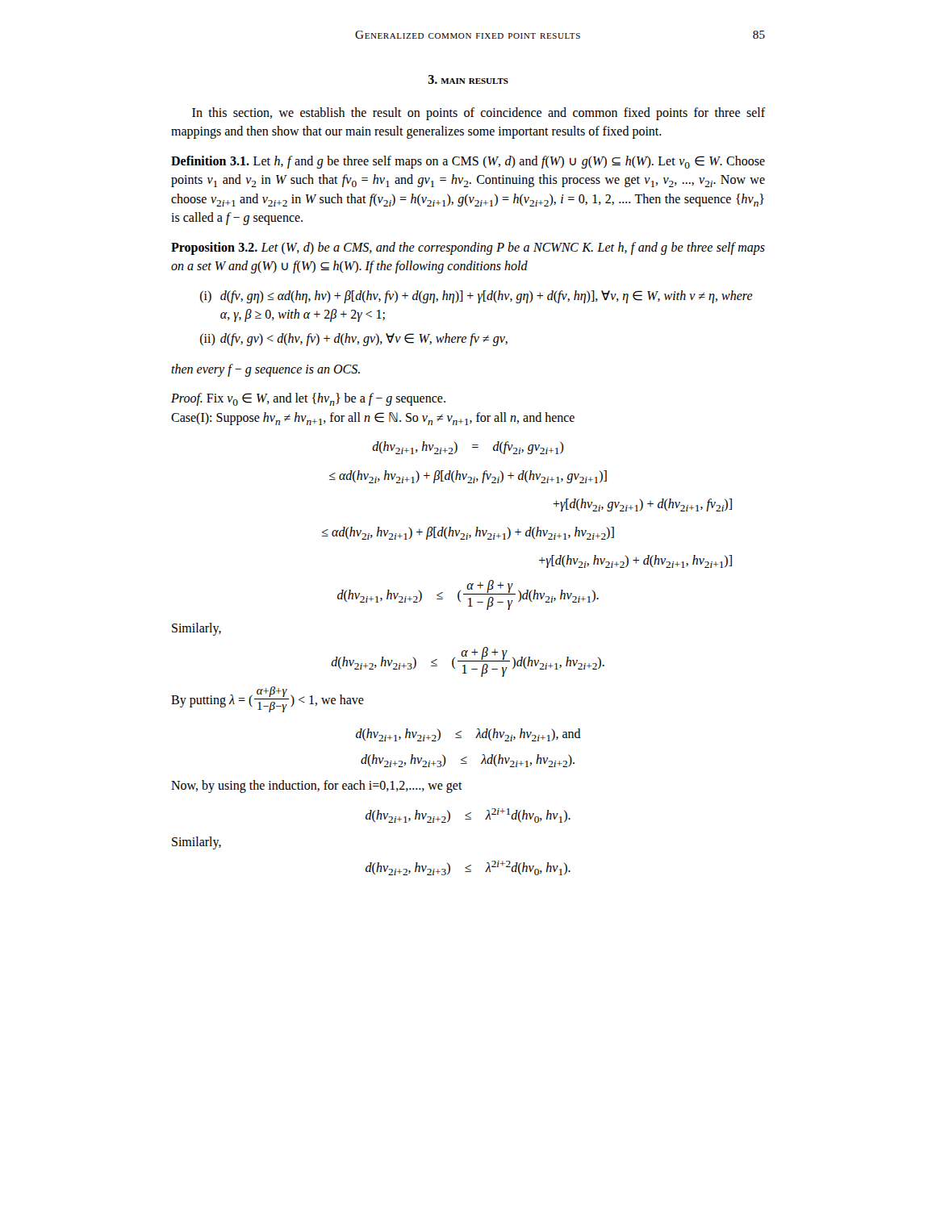Generalized common fixed point results 85
3. main results
In this section, we establish the result on points of coincidence and common fixed points for three self mappings and then show that our main result generalizes some important results of fixed point.
Definition 3.1. Let h, f and g be three self maps on a CMS (W, d) and f(W) ∪ g(W) ⊆ h(W). Let ν0 ∈ W. Choose points ν1 and ν2 in W such that fν0 = hν1 and gν1 = hν2. Continuing this process we get ν1, ν2, ..., ν2i. Now we choose ν2i+1 and ν2i+2 in W such that f(ν2i) = h(ν2i+1), g(ν2i+1) = h(ν2i+2), i = 0, 1, 2, .... Then the sequence {hνn} is called a f − g sequence.
Proposition 3.2. Let (W, d) be a CMS, and the corresponding P be a NCWNC K. Let h, f and g be three self maps on a set W and g(W) ∪ f(W) ⊆ h(W). If the following conditions hold
(i) d(fν, gη) ≤ αd(hη, hν) + β[d(hν, fν) + d(gη, hη)] + γ[d(hν, gη) + d(fν, hη)], ∀ν, η ∈ W, with ν ≠ η, where α, γ, β ≥ 0, with α + 2β + 2γ < 1;
(ii) d(fν, gν) < d(hν, fν) + d(hν, gν), ∀ν ∈ W, where fν ≠ gν,
then every f − g sequence is an OCS.
Proof. Fix ν0 ∈ W, and let {hνn} be a f − g sequence.
Case(I): Suppose hνn ≠ hνn+1, for all n ∈ ℕ. So νn ≠ νn+1, for all n, and hence
d(hν2i+1, hν2i+2) = d(fν2i, gν2i+1)
≤ αd(hν2i, hν2i+1) + β[d(hν2i, fν2i) + d(hν2i+1, gν2i+1)]
+γ[d(hν2i, gν2i+1) + d(hν2i+1, fν2i)]
≤ αd(hν2i, hν2i+1) + β[d(hν2i, hν2i+1) + d(hν2i+1, hν2i+2)]
+γ[d(hν2i, hν2i+2) + d(hν2i+1, hν2i+1)]
d(hν2i+1, hν2i+2) ≤ (α + β + γ 1 − β − γ)d(hν2i, hν2i+1).
Similarly,
d(hν2i+2, hν2i+3) ≤ (α + β + γ 1 − β − γ)d(hν2i+1, hν2i+2).
By putting λ = (α+β+γ 1−β−γ) < 1, we have
d(hν2i+1, hν2i+2) ≤ λd(hν2i, hν2i+1), and
d(hν2i+2, hν2i+3) ≤ λd(hν2i+1, hν2i+2).
Now, by using the induction, for each i=0,1,2,...., we get
d(hν2i+1, hν2i+2) ≤ λ2i+1d(hν0, hν1).
Similarly,
d(hν2i+2, hν2i+3) ≤ λ2i+2d(hν0, hν1).